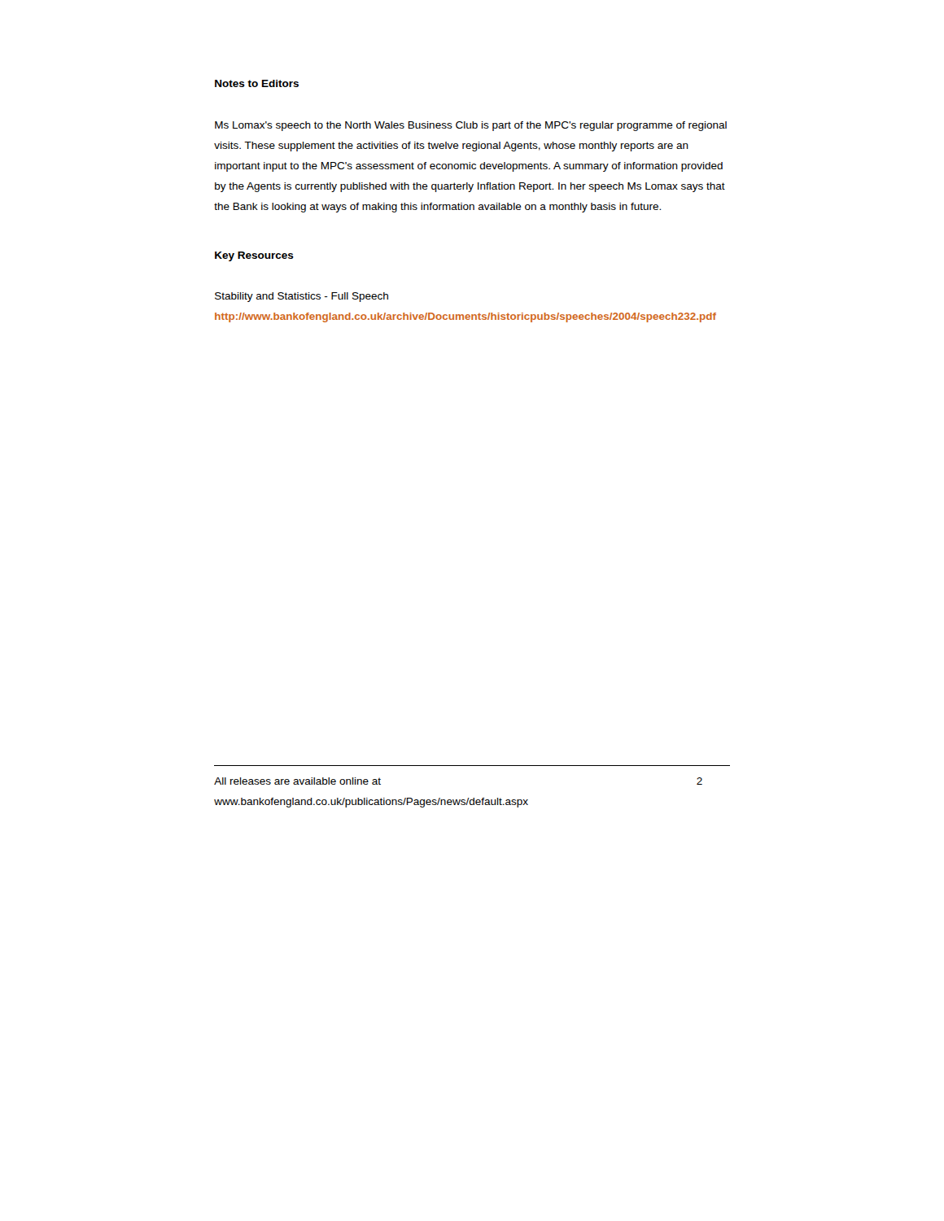Notes to Editors
Ms Lomax's speech to the North Wales Business Club is part of the MPC's regular programme of regional visits. These supplement the activities of its twelve regional Agents, whose monthly reports are an important input to the MPC's assessment of economic developments. A summary of information provided by the Agents is currently published with the quarterly Inflation Report. In her speech Ms Lomax says that the Bank is looking at ways of making this information available on a monthly basis in future.
Key Resources
Stability and Statistics - Full Speech
http://www.bankofengland.co.uk/archive/Documents/historicpubs/speeches/2004/speech232.pdf
All releases are available online at www.bankofengland.co.uk/publications/Pages/news/default.aspx 2